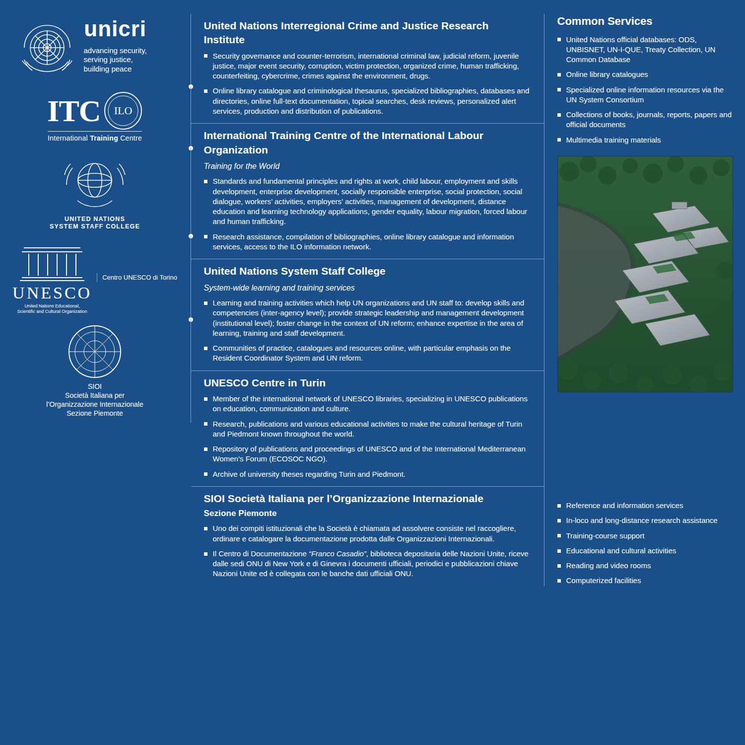unicri
advancing security,
serving justice,
building peace
ITC ILO
International Training Centre
United Nations
System Staff College
UNESCO
United Nations Educational,
Scientific and Cultural Organization
Centro UNESCO di Torino
SIOI
Società Italiana per
l’Organizzazione Internazionale
Sezione Piemonte
United Nations Interregional Crime and Justice Research Institute
Security governance and counter-terrorism, international criminal law, judicial reform, juvenile justice, major event security, corruption, victim protection, organized crime, human trafficking, counterfeiting, cybercrime, crimes against the environment, drugs.
Online library catalogue and criminological thesaurus, specialized bibliographies, databases and directories, online full-text documentation, topical searches, desk reviews, personalized alert services, production and distribution of publications.
International Training Centre of the International Labour Organization
Training for the World
Standards and fundamental principles and rights at work, child labour, employment and skills development, enterprise development, socially responsible enterprise, social protection, social dialogue, workers’ activities, employers’ activities, management of development, distance education and learning technology applications, gender equality, labour migration, forced labour and human trafficking.
Research assistance, compilation of bibliographies, online library catalogue and information services, access to the ILO information network.
United Nations System Staff College
System-wide learning and training services
Learning and training activities which help UN organizations and UN staff to: develop skills and competencies (inter-agency level); provide strategic leadership and management development (institutional level); foster change in the context of UN reform; enhance expertise in the area of learning, training and staff development.
Communities of practice, catalogues and resources online, with particular emphasis on the Resident Coordinator System and UN reform.
UNESCO Centre in Turin
Member of the international network of UNESCO libraries, specializing in UNESCO publications on education, communication and culture.
Research, publications and various educational activities to make the cultural heritage of Turin and Piedmont known throughout the world.
Repository of publications and proceedings of UNESCO and of the International Mediterranean Women’s Forum (ECOSOC NGO).
Archive of university theses regarding Turin and Piedmont.
SIOI Società Italiana per l’Organizzazione Internazionale
Sezione Piemonte
Uno dei compiti istituzionali che la Società è chiamata ad assolvere consiste nel raccogliere, ordinare e catalogare la documentazione prodotta dalle Organizzazioni Internazionali.
Il Centro di Documentazione “Franco Casadio”, biblioteca depositaria delle Nazioni Unite, riceve dalle sedi ONU di New York e di Ginevra i documenti ufficiali, periodici e pubblicazioni chiave Nazioni Unite ed è collegata con le banche dati ufficiali ONU.
Common Services
United Nations official databases: ODS, UNBISNET, UN-I-QUE, Treaty Collection, UN Common Database
Online library catalogues
Specialized online information resources via the UN System Consortium
Collections of books, journals, reports, papers and official documents
Multimedia training materials
Reference and information services
In-loco and long-distance research assistance
Training-course support
Educational and cultural activities
Reading and video rooms
Computerized facilities